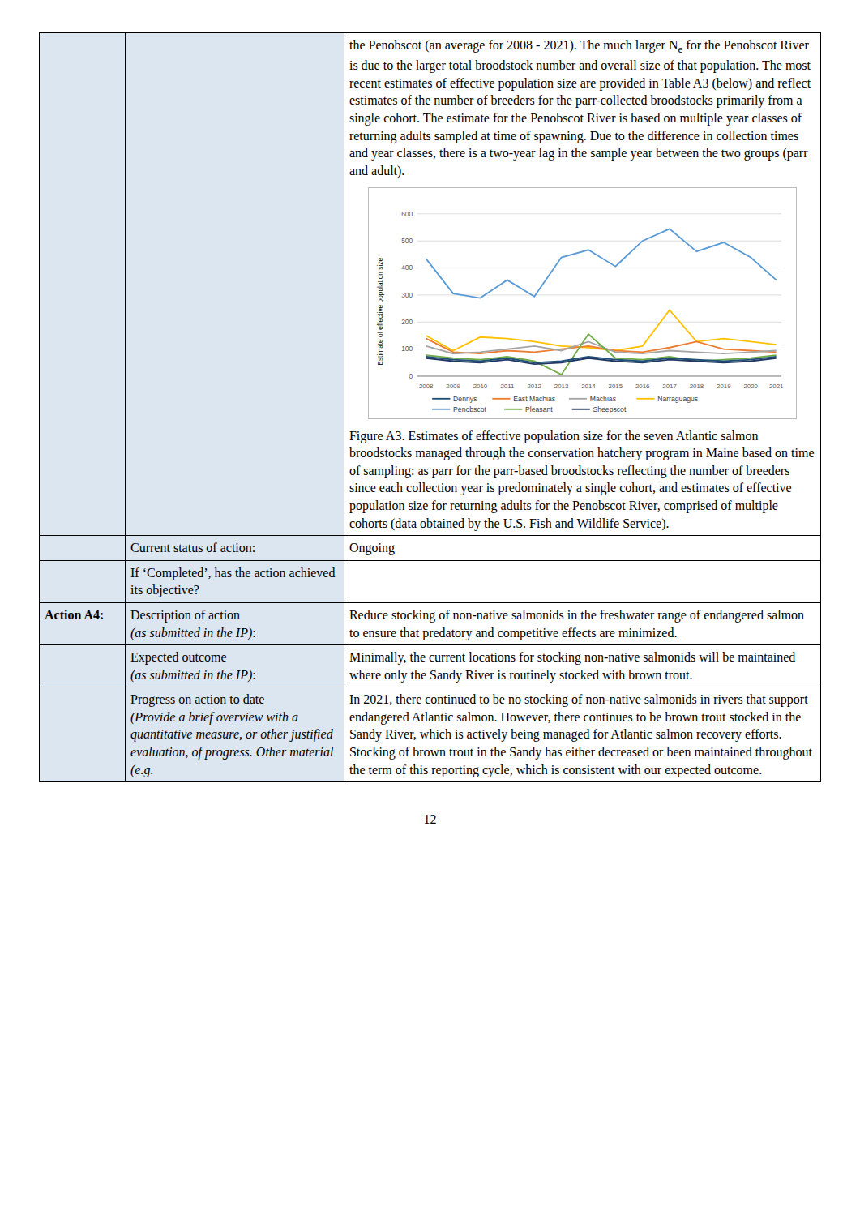| | | the Penobscot (an average for 2008 - 2021). The much larger N e for the Penobscot River is due to the larger total broodstock number and overall size of that population. The most recent estimates of effective population size are provided in Table A3 (below) and reflect estimates of the number of breeders for the parr-collected broodstocks primarily from a single cohort. The estimate for the Penobscot River is based on multiple year classes of returning adults sampled at time of spawning. Due to the difference in collection times and year classes, there is a two-year lag in the sample year between the two groups (parr and adult). Estimate of effective population size 600 500 400 300 200 100 0 2008 2009 2010 2011 2012 2013 2014 2015 2016 2017 2018 2019 2020 2021 Dennys East Machias Machias Narraguagus Penobscot Pleasant Sheepscot Figure A3. Estimates of effective population size for the seven Atlantic salmon broodstocks managed through the conservation hatchery program in Maine based on time of sampling: as parr for the parr-based broodstocks reflecting the number of breeders since each collection year is predominately a single cohort, and estimates of effective population size for returning adults for the Penobscot River, comprised of multiple cohorts (data obtained by the U.S. Fish and Wildlife Service). |
| | Current status of action: | Ongoing |
| | If ‘Completed’, has the action achieved its objective? | |
| Action A4: | Description of action (as submitted in the IP) : | Reduce stocking of non-native salmonids in the freshwater range of endangered salmon to ensure that predatory and competitive effects are minimized. |
| | Expected outcome (as submitted in the IP) : | Minimally, the current locations for stocking non-native salmonids will be maintained where only the Sandy River is routinely stocked with brown trout. |
| | Progress on action to date (Provide a brief overview with a quantitative measure, or other justified evaluation, of progress. Other material (e.g. | In 2021, there continued to be no stocking of non-native salmonids in rivers that support endangered Atlantic salmon. However, there continues to be brown trout stocked in the Sandy River, which is actively being managed for Atlantic salmon recovery efforts. Stocking of brown trout in the Sandy has either decreased or been maintained throughout the term of this reporting cycle, which is consistent with our expected outcome. |
12